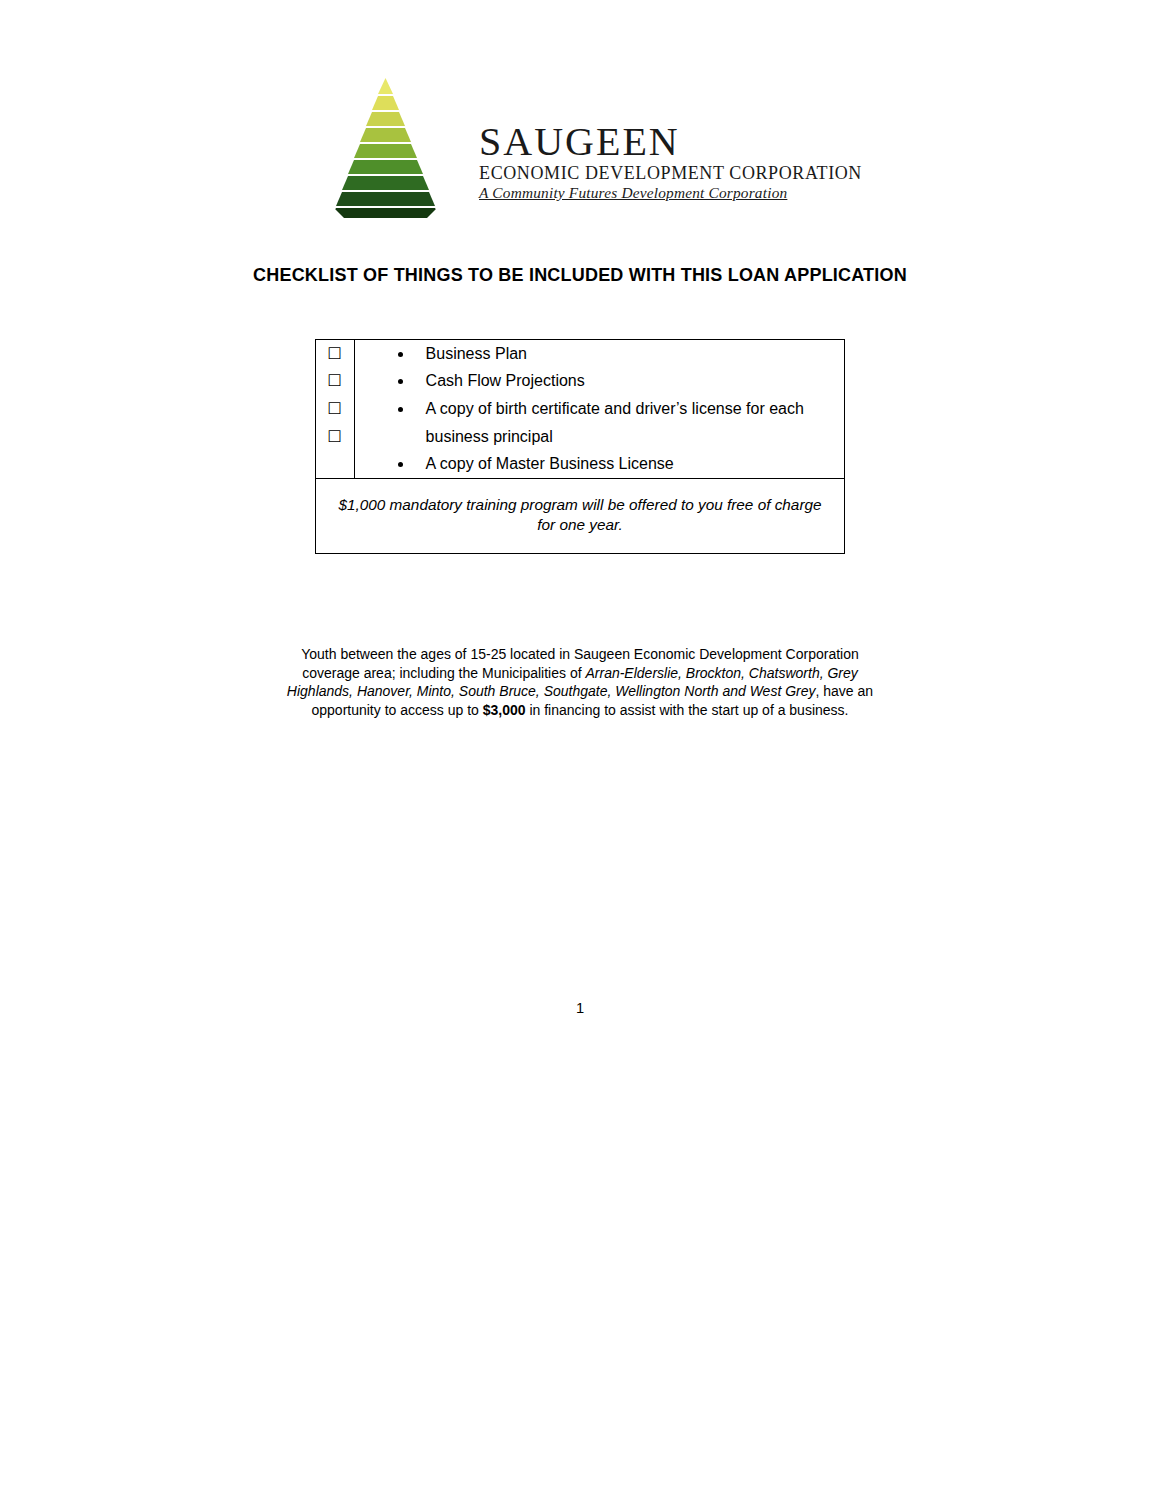SAUGEEN
ECONOMIC DEVELOPMENT CORPORATION
A Community Futures Development Corporation
CHECKLIST OF THINGS TO BE INCLUDED WITH THIS LOAN APPLICATION
| ☐ ☐ ☐ ☐ | Business Plan Cash Flow Projections A copy of birth certificate and driver’s license for each business principal A copy of Master Business License |
| $1,000 mandatory training program will be offered to you free of charge for one year. |
Youth between the ages of 15-25 located in Saugeen Economic Development Corporation coverage area; including the Municipalities of Arran-Elderslie, Brockton, Chatsworth, Grey Highlands, Hanover, Minto, South Bruce, Southgate, Wellington North and West Grey, have an opportunity to access up to $3,000 in financing to assist with the start up of a business.
1